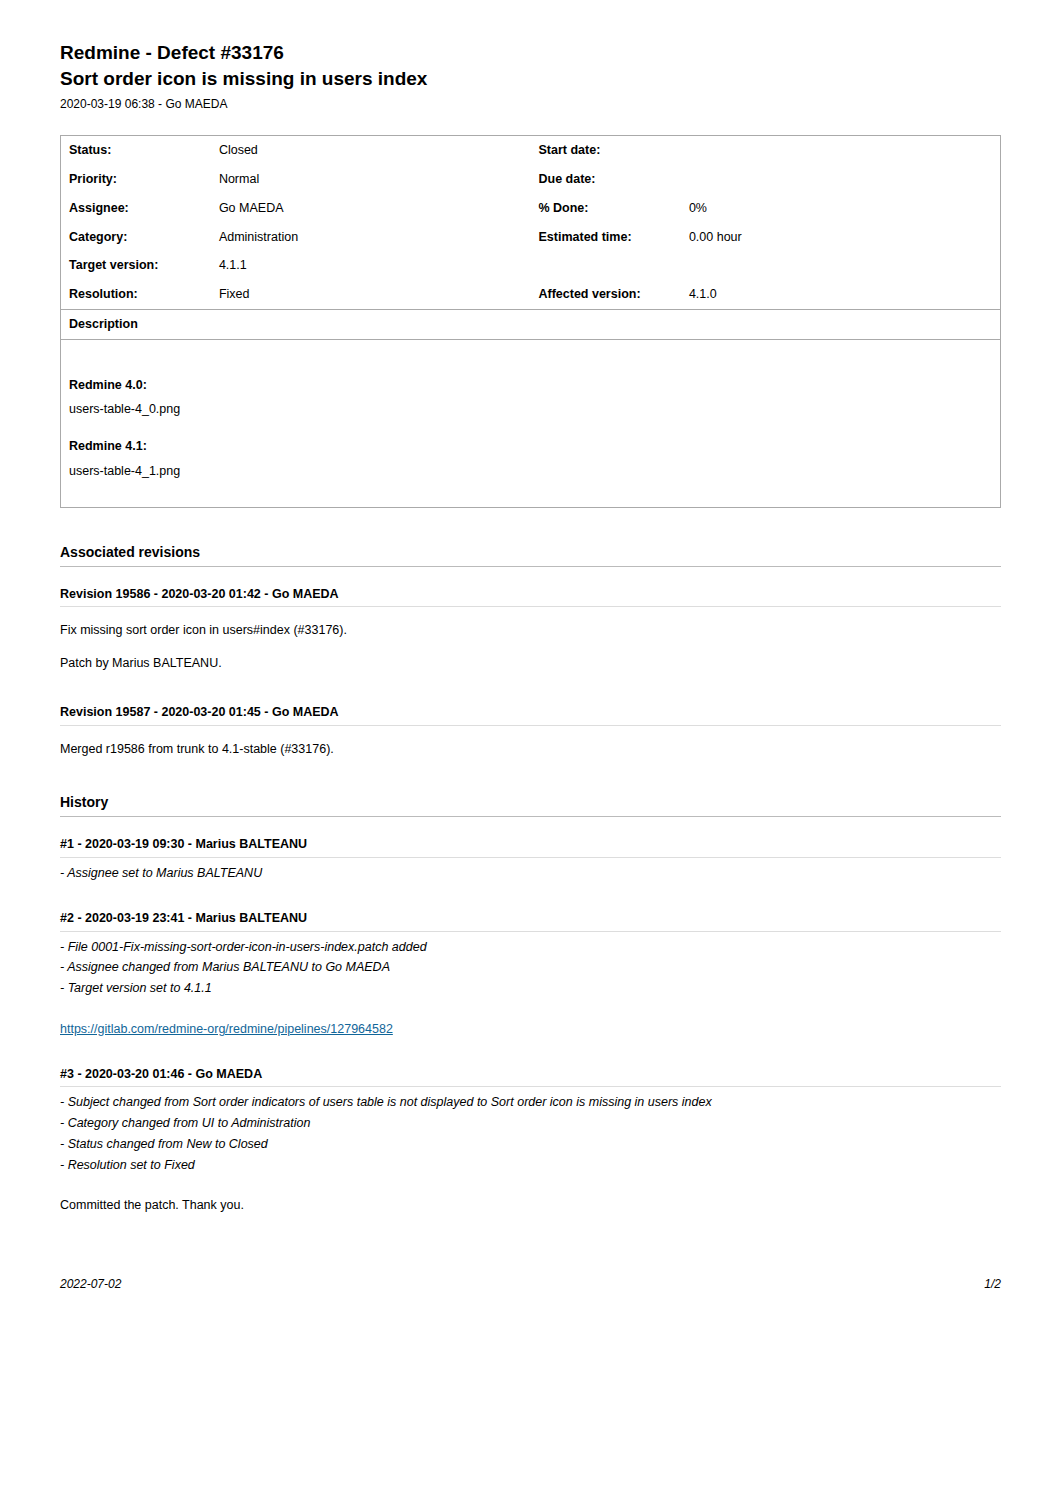Redmine - Defect #33176
Sort order icon is missing in users index
2020-03-19 06:38 - Go MAEDA
| Status: | Closed | Start date: | |
| Priority: | Normal | Due date: | |
| Assignee: | Go MAEDA | % Done: | 0% |
| Category: | Administration | Estimated time: | 0.00 hour |
| Target version: | 4.1.1 | | |
| Resolution: | Fixed | Affected version: | 4.1.0 |
| Description |
Redmine 4.0:
users-table-4_0.png
Redmine 4.1:
users-table-4_1.png
Associated revisions
Revision 19586 - 2020-03-20 01:42 - Go MAEDA
Fix missing sort order icon in users#index (#33176).
Patch by Marius BALTEANU.
Revision 19587 - 2020-03-20 01:45 - Go MAEDA
Merged r19586 from trunk to 4.1-stable (#33176).
History
#1 - 2020-03-19 09:30 - Marius BALTEANU
- Assignee set to Marius BALTEANU
#2 - 2020-03-19 23:41 - Marius BALTEANU
- File 0001-Fix-missing-sort-order-icon-in-users-index.patch added
- Assignee changed from Marius BALTEANU to Go MAEDA
- Target version set to 4.1.1
https://gitlab.com/redmine-org/redmine/pipelines/127964582
#3 - 2020-03-20 01:46 - Go MAEDA
- Subject changed from Sort order indicators of users table is not displayed to Sort order icon is missing in users index
- Category changed from UI to Administration
- Status changed from New to Closed
- Resolution set to Fixed
Committed the patch. Thank you.
2022-07-02 1/2